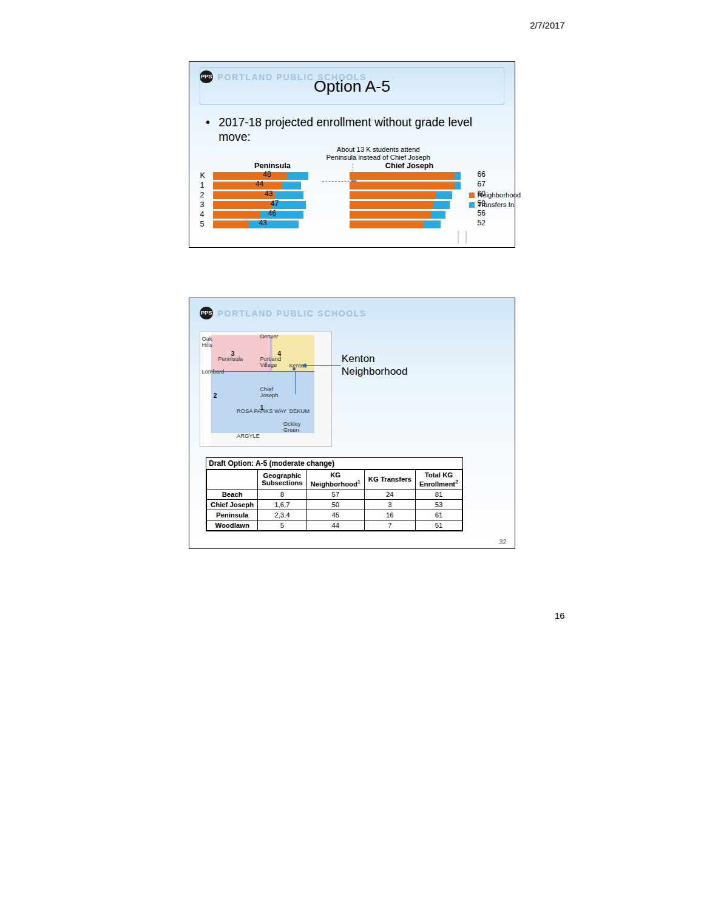2/7/2017
PPS
PORTLAND PUBLIC SCHOOLS
Option A-5
2017-18 projected enrollment without grade level move:
About 13 K students attend
Peninsula instead of Chief Joseph
Peninsula
Chief Joseph
K
48
66
1
44
67
2
43
60
Neighborhood
3
47
59
Transfers In
4
46
56
5
43
52
PPS
PORTLAND PUBLIC SCHOOLS
Oak
Hills Denver Peninsula Portland
Village Kenton Lombard Chief
Joseph ROSA PARKS WAY DEKUM Ockley
Green ARGYLE 3 4 2 1
Kenton
Neighborhood
Draft Option: A-5 (moderate change)
| | Geographic Subsections | KG Neighborhood 1 | KG Transfers | Total KG Enrollment 2 |
| --- | --- | --- | --- | --- |
| Beach | 8 | 57 | 24 | 81 |
| Chief Joseph | 1,6,7 | 50 | 3 | 53 |
| Peninsula | 2,3,4 | 45 | 16 | 61 |
| Woodlawn | 5 | 44 | 7 | 51 |
32
16